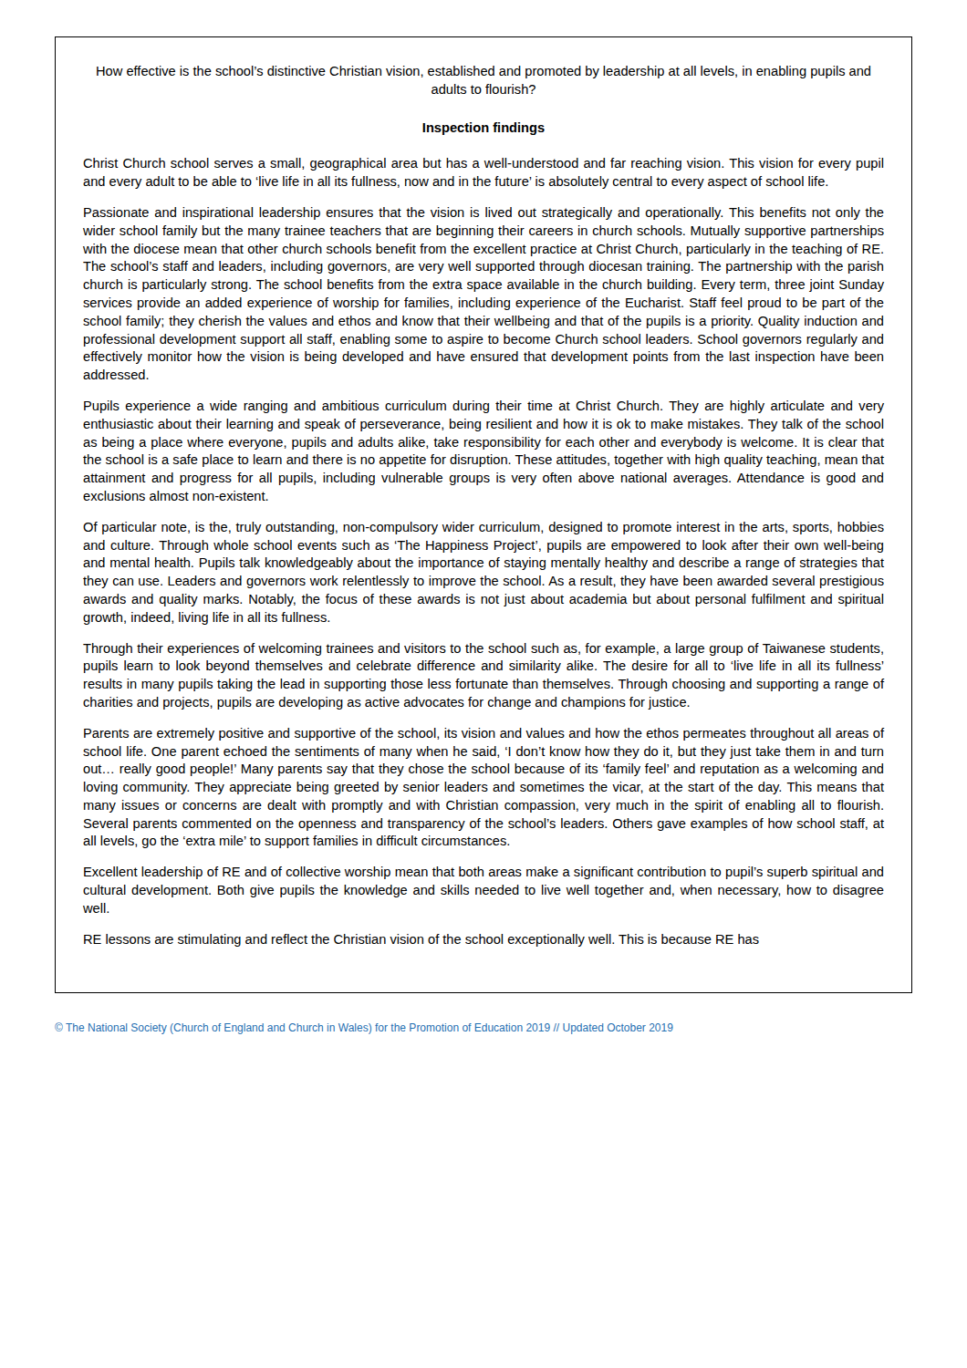How effective is the school’s distinctive Christian vision, established and promoted by leadership at all levels, in enabling pupils and adults to flourish?
Inspection findings
Christ Church school serves a small, geographical area but has a well-understood and far reaching vision. This vision for every pupil and every adult to be able to ‘live life in all its fullness, now and in the future’ is absolutely central to every aspect of school life.
Passionate and inspirational leadership ensures that the vision is lived out strategically and operationally. This benefits not only the wider school family but the many trainee teachers that are beginning their careers in church schools. Mutually supportive partnerships with the diocese mean that other church schools benefit from the excellent practice at Christ Church, particularly in the teaching of RE. The school’s staff and leaders, including governors, are very well supported through diocesan training. The partnership with the parish church is particularly strong. The school benefits from the extra space available in the church building. Every term, three joint Sunday services provide an added experience of worship for families, including experience of the Eucharist. Staff feel proud to be part of the school family; they cherish the values and ethos and know that their wellbeing and that of the pupils is a priority. Quality induction and professional development support all staff, enabling some to aspire to become Church school leaders. School governors regularly and effectively monitor how the vision is being developed and have ensured that development points from the last inspection have been addressed.
Pupils experience a wide ranging and ambitious curriculum during their time at Christ Church. They are highly articulate and very enthusiastic about their learning and speak of perseverance, being resilient and how it is ok to make mistakes. They talk of the school as being a place where everyone, pupils and adults alike, take responsibility for each other and everybody is welcome. It is clear that the school is a safe place to learn and there is no appetite for disruption. These attitudes, together with high quality teaching, mean that attainment and progress for all pupils, including vulnerable groups is very often above national averages. Attendance is good and exclusions almost non-existent.
Of particular note, is the, truly outstanding, non-compulsory wider curriculum, designed to promote interest in the arts, sports, hobbies and culture. Through whole school events such as ‘The Happiness Project’, pupils are empowered to look after their own well-being and mental health. Pupils talk knowledgeably about the importance of staying mentally healthy and describe a range of strategies that they can use. Leaders and governors work relentlessly to improve the school. As a result, they have been awarded several prestigious awards and quality marks. Notably, the focus of these awards is not just about academia but about personal fulfilment and spiritual growth, indeed, living life in all its fullness.
Through their experiences of welcoming trainees and visitors to the school such as, for example, a large group of Taiwanese students, pupils learn to look beyond themselves and celebrate difference and similarity alike. The desire for all to ‘live life in all its fullness’ results in many pupils taking the lead in supporting those less fortunate than themselves. Through choosing and supporting a range of charities and projects, pupils are developing as active advocates for change and champions for justice.
Parents are extremely positive and supportive of the school, its vision and values and how the ethos permeates throughout all areas of school life. One parent echoed the sentiments of many when he said, ‘I don’t know how they do it, but they just take them in and turn out… really good people!’ Many parents say that they chose the school because of its ‘family feel’ and reputation as a welcoming and loving community. They appreciate being greeted by senior leaders and sometimes the vicar, at the start of the day. This means that many issues or concerns are dealt with promptly and with Christian compassion, very much in the spirit of enabling all to flourish. Several parents commented on the openness and transparency of the school’s leaders. Others gave examples of how school staff, at all levels, go the ‘extra mile’ to support families in difficult circumstances.
Excellent leadership of RE and of collective worship mean that both areas make a significant contribution to pupil’s superb spiritual and cultural development. Both give pupils the knowledge and skills needed to live well together and, when necessary, how to disagree well.
RE lessons are stimulating and reflect the Christian vision of the school exceptionally well. This is because RE has
© The National Society (Church of England and Church in Wales) for the Promotion of Education 2019 // Updated October 2019